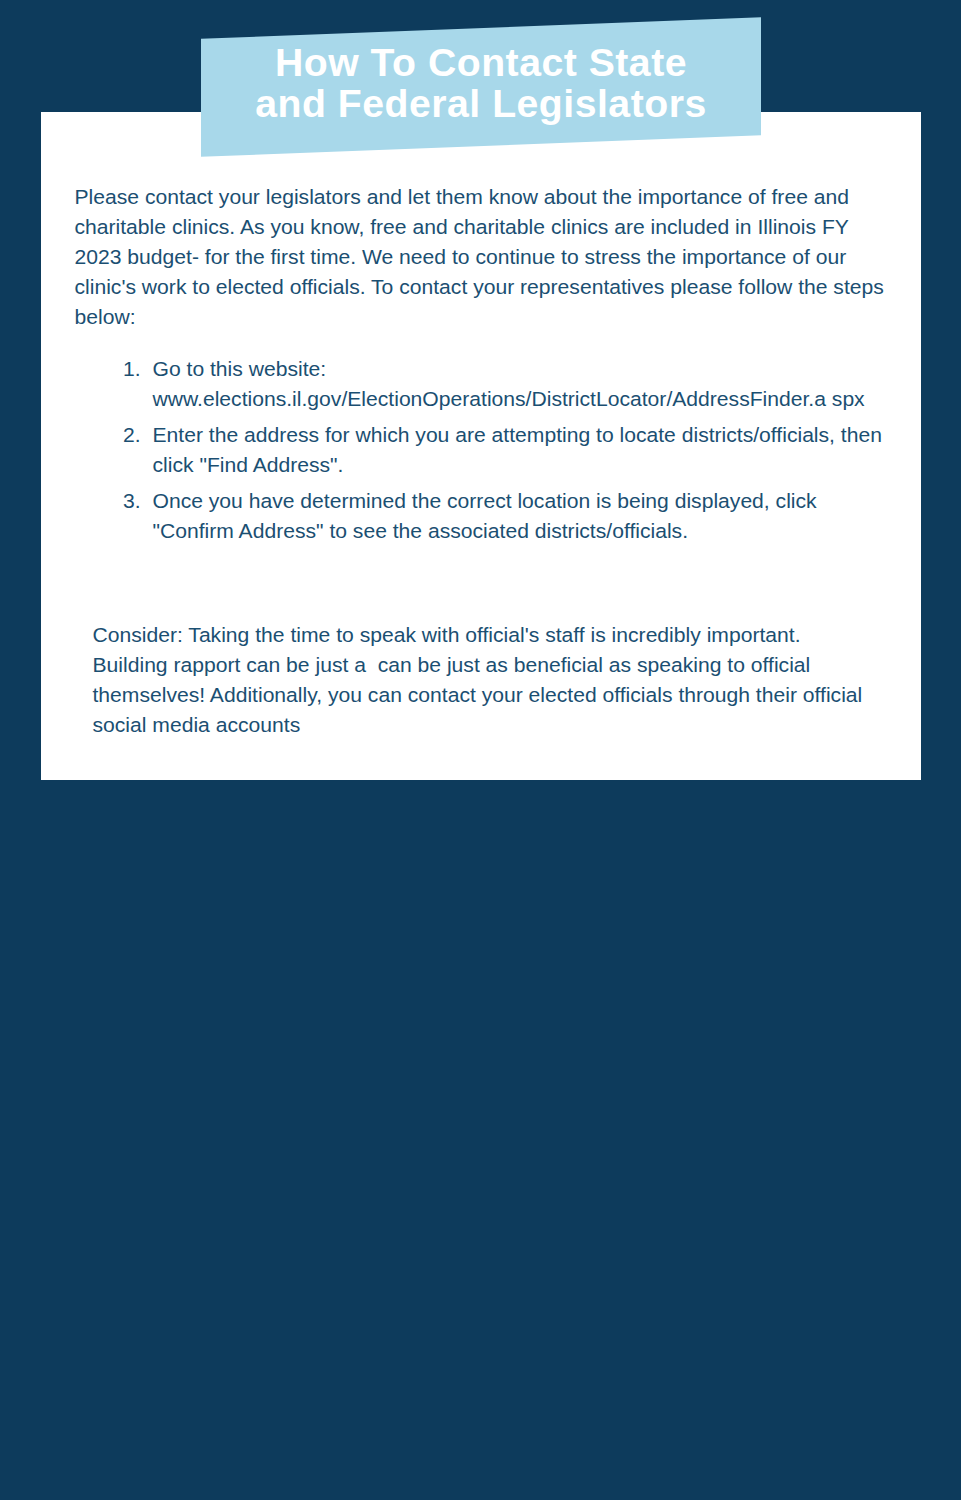How To Contact State and Federal Legislators
Please contact your legislators and let them know about the importance of free and charitable clinics. As you know, free and charitable clinics are included in Illinois FY 2023 budget- for the first time. We need to continue to stress the importance of our clinic's work to elected officials. To contact your representatives please follow the steps below:
Go to this website: www.elections.il.gov/ElectionOperations/DistrictLocator/AddressFinder.a spx
Enter the address for which you are attempting to locate districts/officials, then click "Find Address".
Once you have determined the correct location is being displayed, click "Confirm Address" to see the associated districts/officials.
Consider: Taking the time to speak with official's staff is incredibly important. Building rapport can be just a can be just as beneficial as speaking to official themselves! Additionally, you can contact your elected officials through their official social media accounts